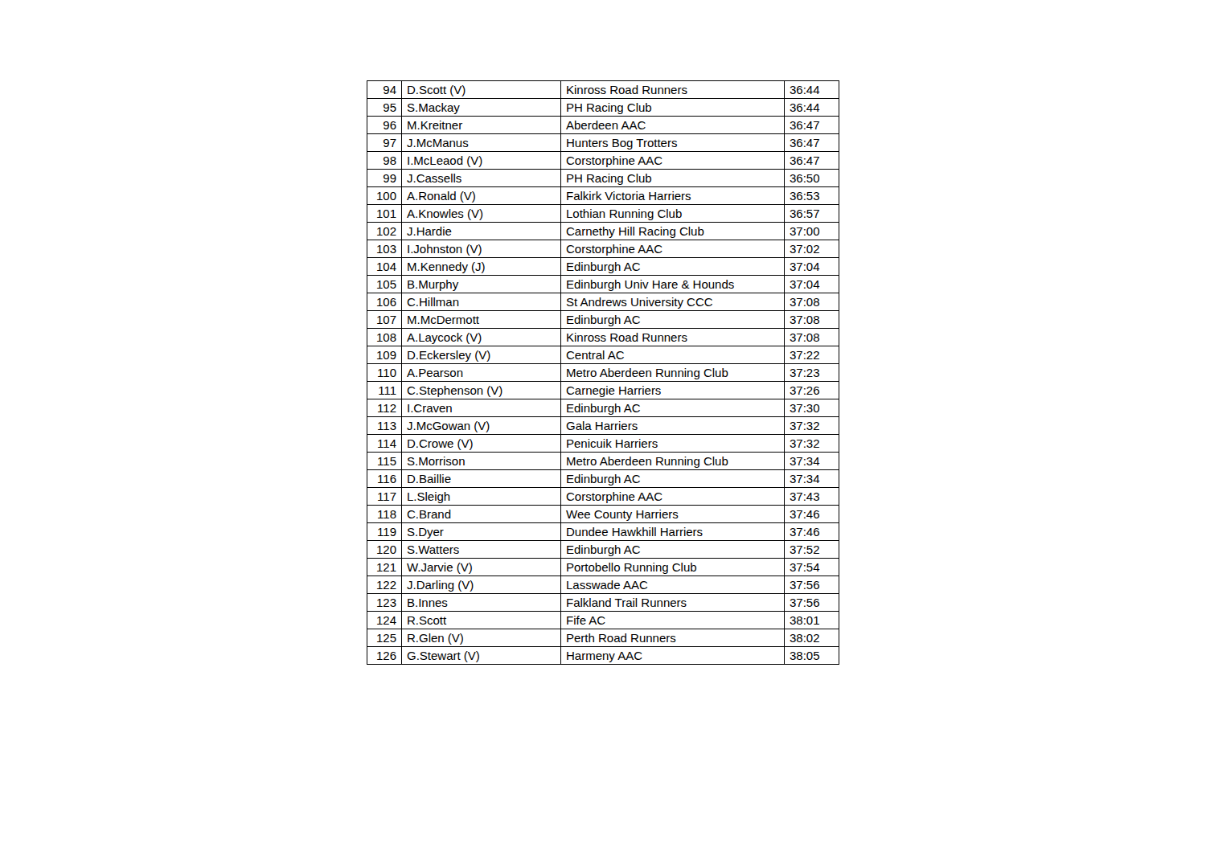| 94 | D.Scott (V) | Kinross Road Runners | 36:44 |
| 95 | S.Mackay | PH Racing Club | 36:44 |
| 96 | M.Kreitner | Aberdeen AAC | 36:47 |
| 97 | J.McManus | Hunters Bog Trotters | 36:47 |
| 98 | I.McLeaod (V) | Corstorphine AAC | 36:47 |
| 99 | J.Cassells | PH Racing Club | 36:50 |
| 100 | A.Ronald (V) | Falkirk Victoria Harriers | 36:53 |
| 101 | A.Knowles (V) | Lothian Running Club | 36:57 |
| 102 | J.Hardie | Carnethy Hill Racing Club | 37:00 |
| 103 | I.Johnston (V) | Corstorphine AAC | 37:02 |
| 104 | M.Kennedy (J) | Edinburgh AC | 37:04 |
| 105 | B.Murphy | Edinburgh Univ Hare & Hounds | 37:04 |
| 106 | C.Hillman | St Andrews University CCC | 37:08 |
| 107 | M.McDermott | Edinburgh AC | 37:08 |
| 108 | A.Laycock (V) | Kinross Road Runners | 37:08 |
| 109 | D.Eckersley (V) | Central AC | 37:22 |
| 110 | A.Pearson | Metro Aberdeen Running Club | 37:23 |
| 111 | C.Stephenson (V) | Carnegie Harriers | 37:26 |
| 112 | I.Craven | Edinburgh AC | 37:30 |
| 113 | J.McGowan (V) | Gala Harriers | 37:32 |
| 114 | D.Crowe (V) | Penicuik Harriers | 37:32 |
| 115 | S.Morrison | Metro Aberdeen Running Club | 37:34 |
| 116 | D.Baillie | Edinburgh AC | 37:34 |
| 117 | L.Sleigh | Corstorphine AAC | 37:43 |
| 118 | C.Brand | Wee County Harriers | 37:46 |
| 119 | S.Dyer | Dundee Hawkhill Harriers | 37:46 |
| 120 | S.Watters | Edinburgh AC | 37:52 |
| 121 | W.Jarvie (V) | Portobello Running Club | 37:54 |
| 122 | J.Darling (V) | Lasswade AAC | 37:56 |
| 123 | B.Innes | Falkland Trail Runners | 37:56 |
| 124 | R.Scott | Fife AC | 38:01 |
| 125 | R.Glen (V) | Perth Road Runners | 38:02 |
| 126 | G.Stewart (V) | Harmeny AAC | 38:05 |